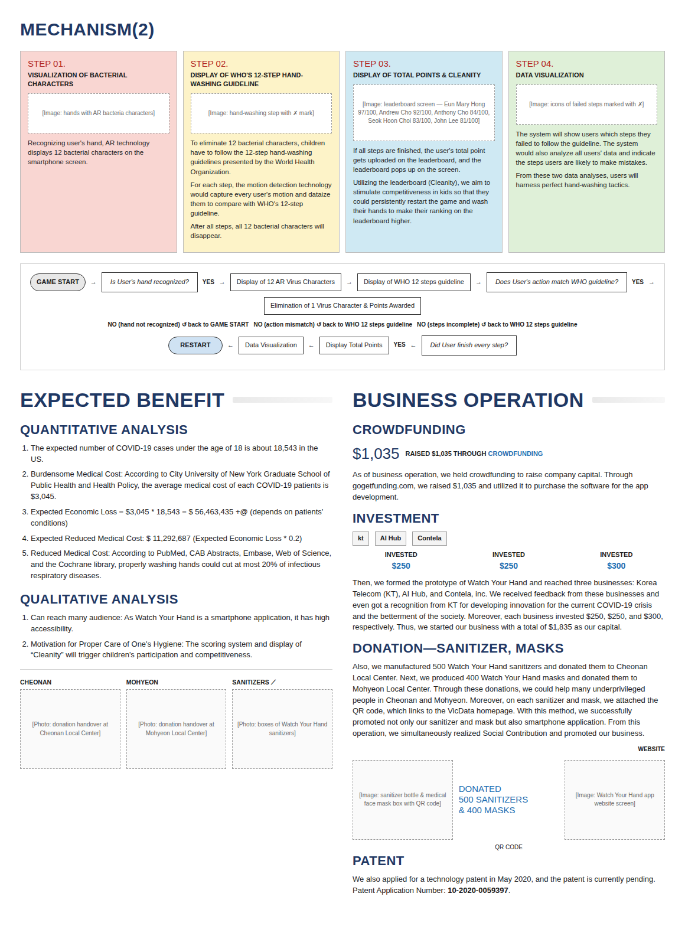Mechanism(2)
STEP 01. Visualization of Bacterial Characters
[Image: hands with AR bacteria characters]
Recognizing user's hand, AR technology displays 12 bacterial characters on the smartphone screen.
STEP 02. Display of WHO's 12-Step Hand-Washing Guideline
[Image: hand-washing step with ✗ mark]
To eliminate 12 bacterial characters, children have to follow the 12-step hand-washing guidelines presented by the World Health Organization.
For each step, the motion detection technology would capture every user's motion and dataize them to compare with WHO's 12-step guideline.
After all steps, all 12 bacterial characters will disappear.
STEP 03. Display of Total Points & Cleanity
[Image: leaderboard screen — Eun Mary Hong 97/100, Andrew Cho 92/100, Anthony Cho 84/100, Seok Hoon Choi 83/100, John Lee 81/100]
If all steps are finished, the user's total point gets uploaded on the leaderboard, and the leaderboard pops up on the screen.
Utilizing the leaderboard (Cleanity), we aim to stimulate competitiveness in kids so that they could persistently restart the game and wash their hands to make their ranking on the leaderboard higher.
STEP 04. Data Visualization
[Image: icons of failed steps marked with ✗]
The system will show users which steps they failed to follow the guideline. The system would also analyze all users' data and indicate the steps users are likely to make mistakes.
From these two data analyses, users will harness perfect hand-washing tactics.
GAME START
→
Is User's hand recognized?
YES →
Display of 12 AR Virus Characters
→
Display of WHO 12 steps guideline
→
Does User's action match WHO guideline?
YES →
Elimination of 1 Virus Character & Points Awarded
NO (hand not recognized) ↺ back to GAME START NO (action mismatch) ↺ back to WHO 12 steps guideline NO (steps incomplete) ↺ back to WHO 12 steps guideline
RESTART
←
Data Visualization
←
Display Total Points
YES ←
Did User finish every step?
Expected Benefit
Quantitative Analysis
The expected number of COVID-19 cases under the age of 18 is about 18,543 in the US.
Burdensome Medical Cost: According to City University of New York Graduate School of Public Health and Health Policy, the average medical cost of each COVID-19 patients is $3,045.
Expected Economic Loss = $3,045 * 18,543 = $ 56,463,435 +@ (depends on patients' conditions)
Expected Reduced Medical Cost: $ 11,292,687 (Expected Economic Loss * 0.2)
Reduced Medical Cost: According to PubMed, CAB Abstracts, Embase, Web of Science, and the Cochrane library, properly washing hands could cut at most 20% of infectious respiratory diseases.
Qualitative Analysis
Can reach many audience: As Watch Your Hand is a smartphone application, it has high accessibility.
Motivation for Proper Care of One's Hygiene: The scoring system and display of “Cleanity” will trigger children's participation and competitiveness.
Cheonan
[Photo: donation handover at Cheonan Local Center]
Mohyeon
[Photo: donation handover at Mohyeon Local Center]
Sanitizers ⟋
[Photo: boxes of Watch Your Hand sanitizers]
Business Operation
Crowdfunding
$1,035 RAISED $1,035 THROUGH CROWDFUNDING
As of business operation, we held crowdfunding to raise company capital. Through gogetfunding.com, we raised $1,035 and utilized it to purchase the software for the app development.
Investment
kt AI Hub Contela
INVESTED
$250
INVESTED
$250
INVESTED
$300
Then, we formed the prototype of Watch Your Hand and reached three businesses: Korea Telecom (KT), AI Hub, and Contela, inc. We received feedback from these businesses and even got a recognition from KT for developing innovation for the current COVID-19 crisis and the betterment of the society. Moreover, each business invested $250, $250, and $300, respectively. Thus, we started our business with a total of $1,835 as our capital.
Donation—Sanitizer, Masks
Also, we manufactured 500 Watch Your Hand sanitizers and donated them to Cheonan Local Center. Next, we produced 400 Watch Your Hand masks and donated them to Mohyeon Local Center. Through these donations, we could help many underprivileged people in Cheonan and Mohyeon. Moreover, on each sanitizer and mask, we attached the QR code, which links to the VicData homepage. With this method, we successfully promoted not only our sanitizer and mask but also smartphone application. From this operation, we simultaneously realized Social Contribution and promoted our business.
WEBSITE
[Image: sanitizer bottle & medical face mask box with QR code]
DONATED
500 SANITIZERS
& 400 MASKS
[Image: Watch Your Hand app website screen]
QR CODE
Patent
We also applied for a technology patent in May 2020, and the patent is currently pending. Patent Application Number: 10-2020-0059397.